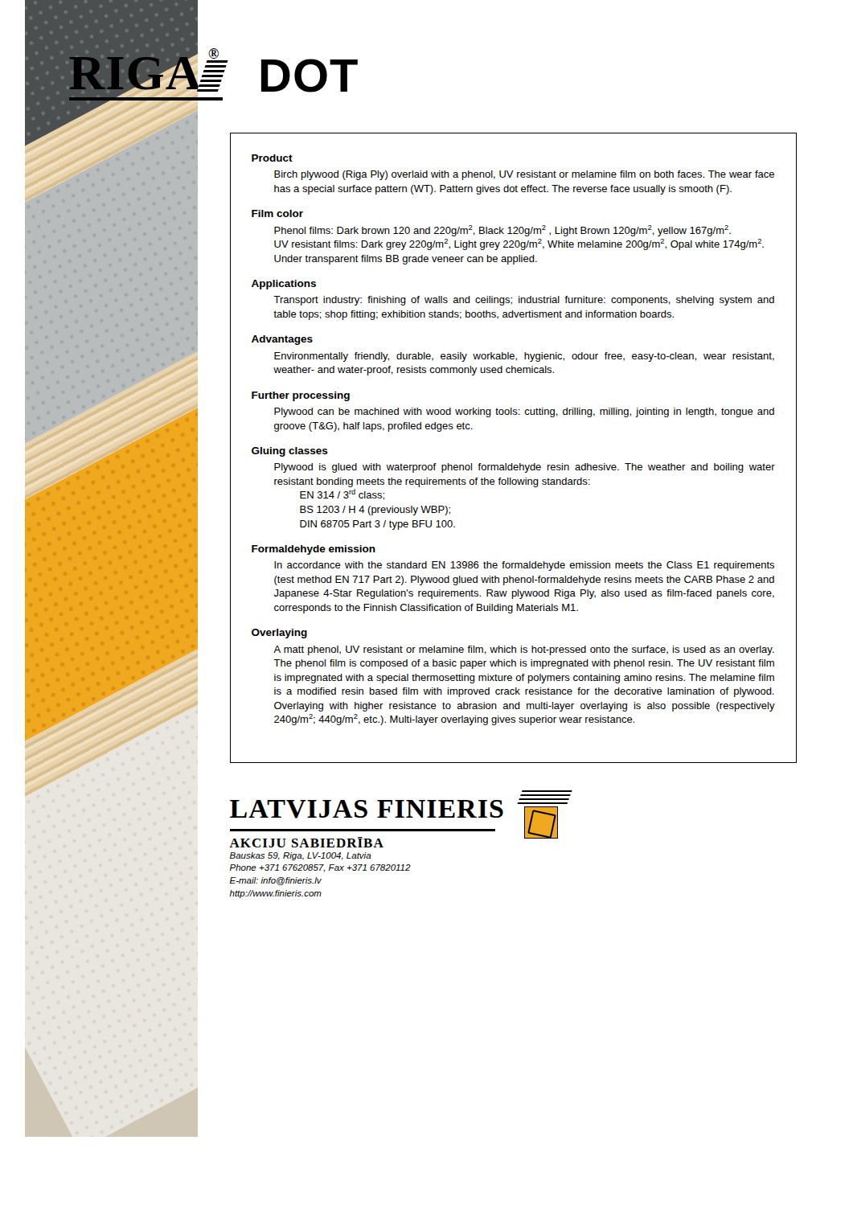RIGA®
DOT
Product
Birch plywood (Riga Ply) overlaid with a phenol, UV resistant or melamine film on both faces. The wear face has a special surface pattern (WT). Pattern gives dot effect. The reverse face usually is smooth (F).
Film color
Phenol films: Dark brown 120 and 220g/m2, Black 120g/m2 , Light Brown 120g/m2, yellow 167g/m2.
UV resistant films: Dark grey 220g/m2, Light grey 220g/m2, White melamine 200g/m2, Opal white 174g/m2.
Under transparent films BB grade veneer can be applied.
Applications
Transport industry: finishing of walls and ceilings; industrial furniture: components, shelving system and table tops; shop fitting; exhibition stands; booths, advertisment and information boards.
Advantages
Environmentally friendly, durable, easily workable, hygienic, odour free, easy-to-clean, wear resistant, weather- and water-proof, resists commonly used chemicals.
Further processing
Plywood can be machined with wood working tools: cutting, drilling, milling, jointing in length, tongue and groove (T&G), half laps, profiled edges etc.
Gluing classes
Plywood is glued with waterproof phenol formaldehyde resin adhesive. The weather and boiling water resistant bonding meets the requirements of the following standards:
EN 314 / 3rd class;
BS 1203 / H 4 (previously WBP);
DIN 68705 Part 3 / type BFU 100.
Formaldehyde emission
In accordance with the standard EN 13986 the formaldehyde emission meets the Class E1 requirements (test method EN 717 Part 2). Plywood glued with phenol-formaldehyde resins meets the CARB Phase 2 and Japanese 4-Star Regulation's requirements. Raw plywood Riga Ply, also used as film-faced panels core, corresponds to the Finnish Classification of Building Materials M1.
Overlaying
A matt phenol, UV resistant or melamine film, which is hot-pressed onto the surface, is used as an overlay. The phenol film is composed of a basic paper which is impregnated with phenol resin. The UV resistant film is impregnated with a special thermosetting mixture of polymers containing amino resins. The melamine film is a modified resin based film with improved crack resistance for the decorative lamination of plywood. Overlaying with higher resistance to abrasion and multi-layer overlaying is also possible (respectively 240g/m2; 440g/m2, etc.). Multi-layer overlaying gives superior wear resistance.
LATVIJAS FINIERIS
AKCIJU SABIEDRĪBA
Bauskas 59, Riga, LV-1004, Latvia
Phone +371 67620857, Fax +371 67820112
E-mail: info@finieris.lv
http://www.finieris.com